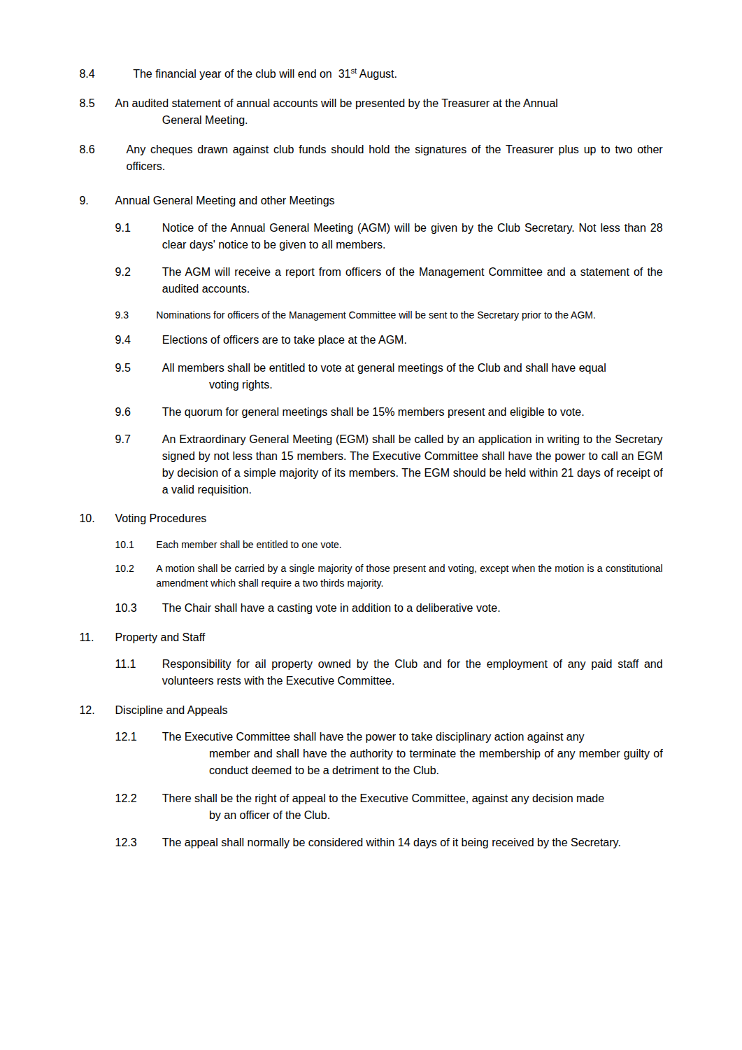8.4 The financial year of the club will end on 31st August.
8.5 An audited statement of annual accounts will be presented by the Treasurer at the Annual General Meeting.
8.6 Any cheques drawn against club funds should hold the signatures of the Treasurer plus up to two other officers.
9. Annual General Meeting and other Meetings
9.1 Notice of the Annual General Meeting (AGM) will be given by the Club Secretary. Not less than 28 clear days' notice to be given to all members.
9.2 The AGM will receive a report from officers of the Management Committee and a statement of the audited accounts.
9.3 Nominations for officers of the Management Committee will be sent to the Secretary prior to the AGM.
9.4 Elections of officers are to take place at the AGM.
9.5 All members shall be entitled to vote at general meetings of the Club and shall have equal voting rights.
9.6 The quorum for general meetings shall be 15% members present and eligible to vote.
9.7 An Extraordinary General Meeting (EGM) shall be called by an application in writing to the Secretary signed by not less than 15 members. The Executive Committee shall have the power to call an EGM by decision of a simple majority of its members. The EGM should be held within 21 days of receipt of a valid requisition.
10. Voting Procedures
10.1 Each member shall be entitled to one vote.
10.2 A motion shall be carried by a single majority of those present and voting, except when the motion is a constitutional amendment which shall require a two thirds majority.
10.3 The Chair shall have a casting vote in addition to a deliberative vote.
11. Property and Staff
11.1 Responsibility for ail property owned by the Club and for the employment of any paid staff and volunteers rests with the Executive Committee.
12. Discipline and Appeals
12.1 The Executive Committee shall have the power to take disciplinary action against any member and shall have the authority to terminate the membership of any member guilty of conduct deemed to be a detriment to the Club.
12.2 There shall be the right of appeal to the Executive Committee, against any decision made by an officer of the Club.
12.3 The appeal shall normally be considered within 14 days of it being received by the Secretary.